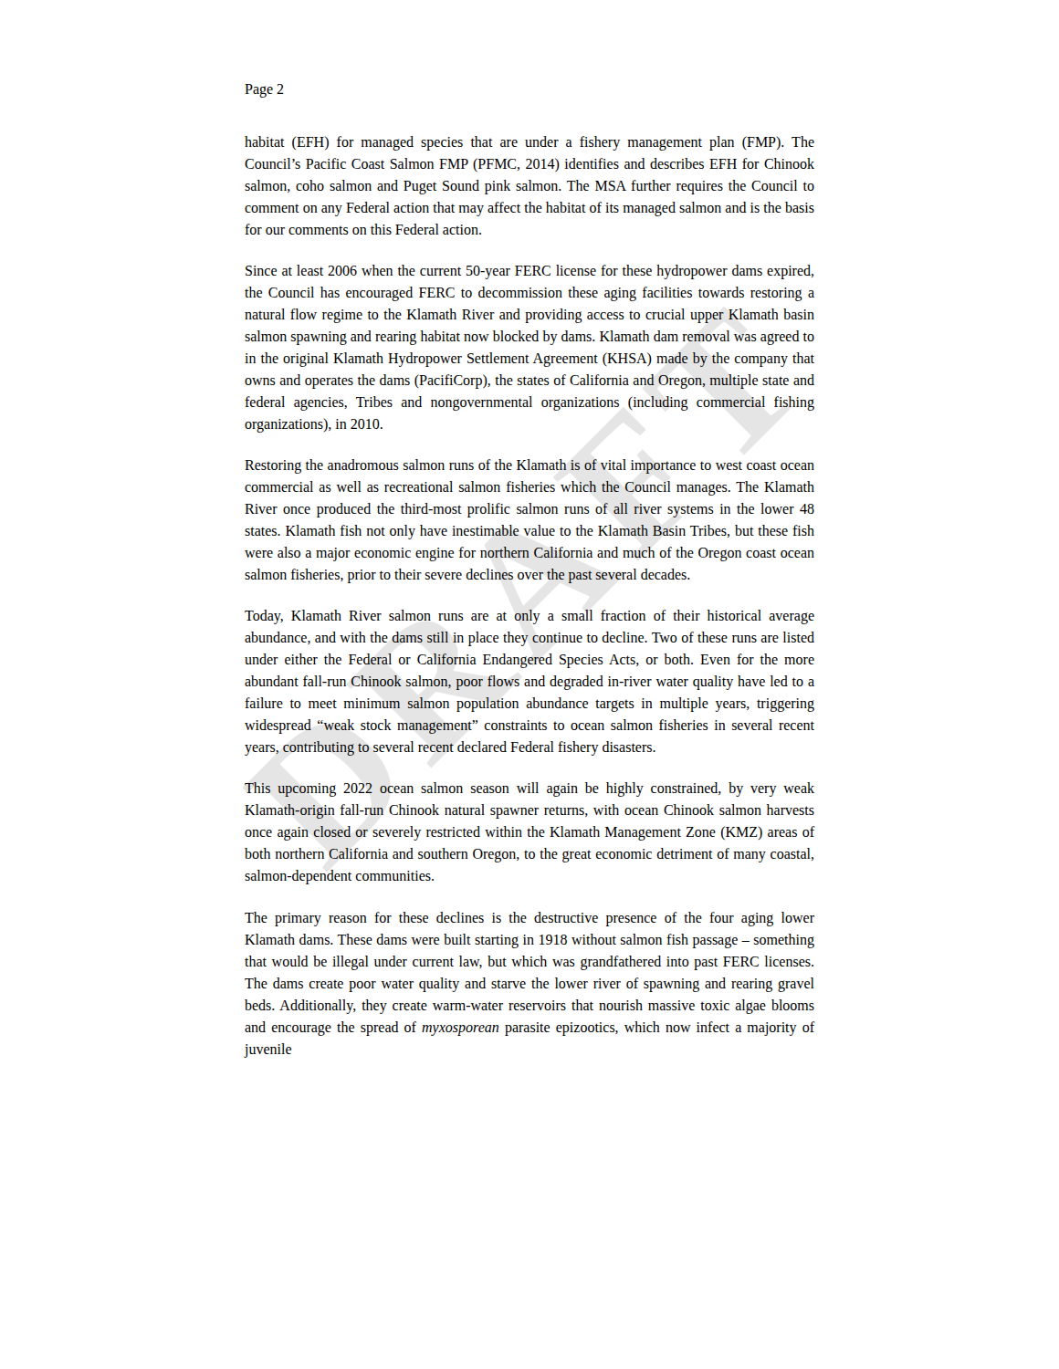DRAFT
Page 2
habitat (EFH) for managed species that are under a fishery management plan (FMP). The Council’s Pacific Coast Salmon FMP (PFMC, 2014) identifies and describes EFH for Chinook salmon, coho salmon and Puget Sound pink salmon. The MSA further requires the Council to comment on any Federal action that may affect the habitat of its managed salmon and is the basis for our comments on this Federal action.
Since at least 2006 when the current 50-year FERC license for these hydropower dams expired, the Council has encouraged FERC to decommission these aging facilities towards restoring a natural flow regime to the Klamath River and providing access to crucial upper Klamath basin salmon spawning and rearing habitat now blocked by dams. Klamath dam removal was agreed to in the original Klamath Hydropower Settlement Agreement (KHSA) made by the company that owns and operates the dams (PacifiCorp), the states of California and Oregon, multiple state and federal agencies, Tribes and nongovernmental organizations (including commercial fishing organizations), in 2010.
Restoring the anadromous salmon runs of the Klamath is of vital importance to west coast ocean commercial as well as recreational salmon fisheries which the Council manages. The Klamath River once produced the third-most prolific salmon runs of all river systems in the lower 48 states. Klamath fish not only have inestimable value to the Klamath Basin Tribes, but these fish were also a major economic engine for northern California and much of the Oregon coast ocean salmon fisheries, prior to their severe declines over the past several decades.
Today, Klamath River salmon runs are at only a small fraction of their historical average abundance, and with the dams still in place they continue to decline. Two of these runs are listed under either the Federal or California Endangered Species Acts, or both. Even for the more abundant fall-run Chinook salmon, poor flows and degraded in-river water quality have led to a failure to meet minimum salmon population abundance targets in multiple years, triggering widespread “weak stock management” constraints to ocean salmon fisheries in several recent years, contributing to several recent declared Federal fishery disasters.
This upcoming 2022 ocean salmon season will again be highly constrained, by very weak Klamath-origin fall-run Chinook natural spawner returns, with ocean Chinook salmon harvests once again closed or severely restricted within the Klamath Management Zone (KMZ) areas of both northern California and southern Oregon, to the great economic detriment of many coastal, salmon-dependent communities.
The primary reason for these declines is the destructive presence of the four aging lower Klamath dams. These dams were built starting in 1918 without salmon fish passage – something that would be illegal under current law, but which was grandfathered into past FERC licenses. The dams create poor water quality and starve the lower river of spawning and rearing gravel beds. Additionally, they create warm-water reservoirs that nourish massive toxic algae blooms and encourage the spread of myxosporean parasite epizootics, which now infect a majority of juvenile